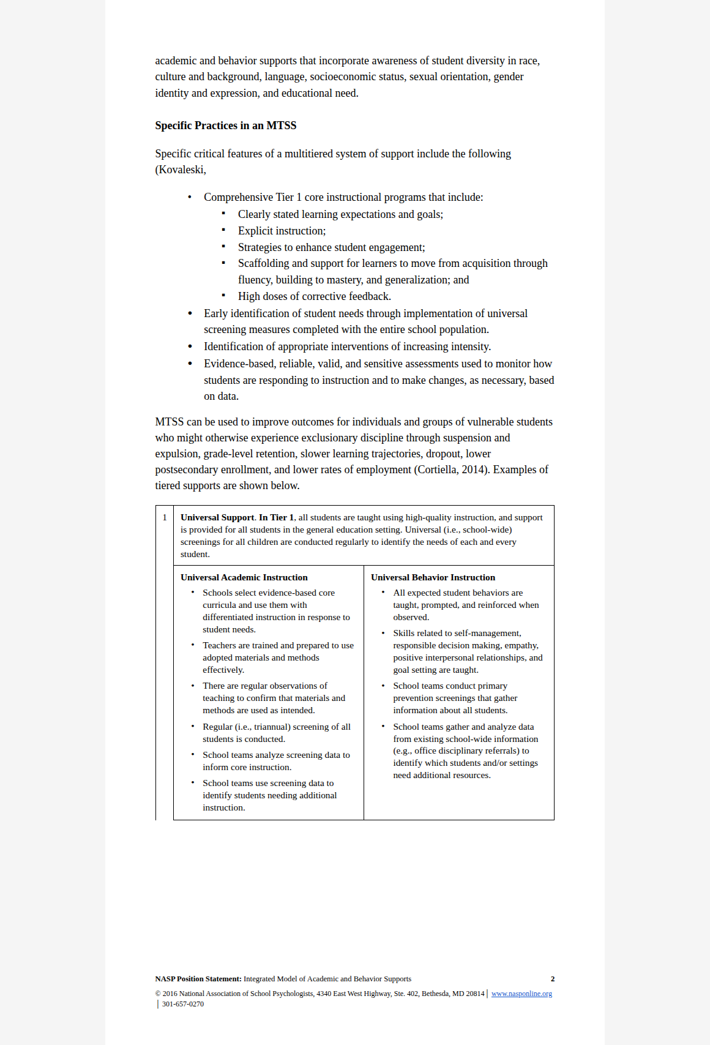academic and behavior supports that incorporate awareness of student diversity in race, culture and background, language, socioeconomic status, sexual orientation, gender identity and expression, and educational need.
Specific Practices in an MTSS
Specific critical features of a multitiered system of support include the following (Kovaleski,
Comprehensive Tier 1 core instructional programs that include:
Clearly stated learning expectations and goals;
Explicit instruction;
Strategies to enhance student engagement;
Scaffolding and support for learners to move from acquisition through fluency, building to mastery, and generalization; and
High doses of corrective feedback.
Early identification of student needs through implementation of universal screening measures completed with the entire school population.
Identification of appropriate interventions of increasing intensity.
Evidence-based, reliable, valid, and sensitive assessments used to monitor how students are responding to instruction and to make changes, as necessary, based on data.
MTSS can be used to improve outcomes for individuals and groups of vulnerable students who might otherwise experience exclusionary discipline through suspension and expulsion, grade-level retention, slower learning trajectories, dropout, lower postsecondary enrollment, and lower rates of employment (Cortiella, 2014). Examples of tiered supports are shown below.
| 1 | Universal Support . In Tier 1 , all students are taught using high-quality instruction, and support is provided for all students in the general education setting. Universal (i.e., school-wide) screenings for all children are conducted regularly to identify the needs of each and every student. |
| | Universal Academic Instruction Schools select evidence-based core curricula and use them with differentiated instruction in response to student needs. Teachers are trained and prepared to use adopted materials and methods effectively. There are regular observations of teaching to confirm that materials and methods are used as intended. Regular (i.e., triannual) screening of all students is conducted. School teams analyze screening data to inform core instruction. School teams use screening data to identify students needing additional instruction. | Universal Behavior Instruction All expected student behaviors are taught, prompted, and reinforced when observed. Skills related to self-management, responsible decision making, empathy, positive interpersonal relationships, and goal setting are taught. School teams conduct primary prevention screenings that gather information about all students. School teams gather and analyze data from existing school-wide information (e.g., office disciplinary referrals) to identify which students and/or settings need additional resources. |
NASP Position Statement: Integrated Model of Academic and Behavior Supports 2
© 2016 National Association of School Psychologists, 4340 East West Highway, Ste. 402, Bethesda, MD 20814│ www.nasponline.org │ 301-657-0270